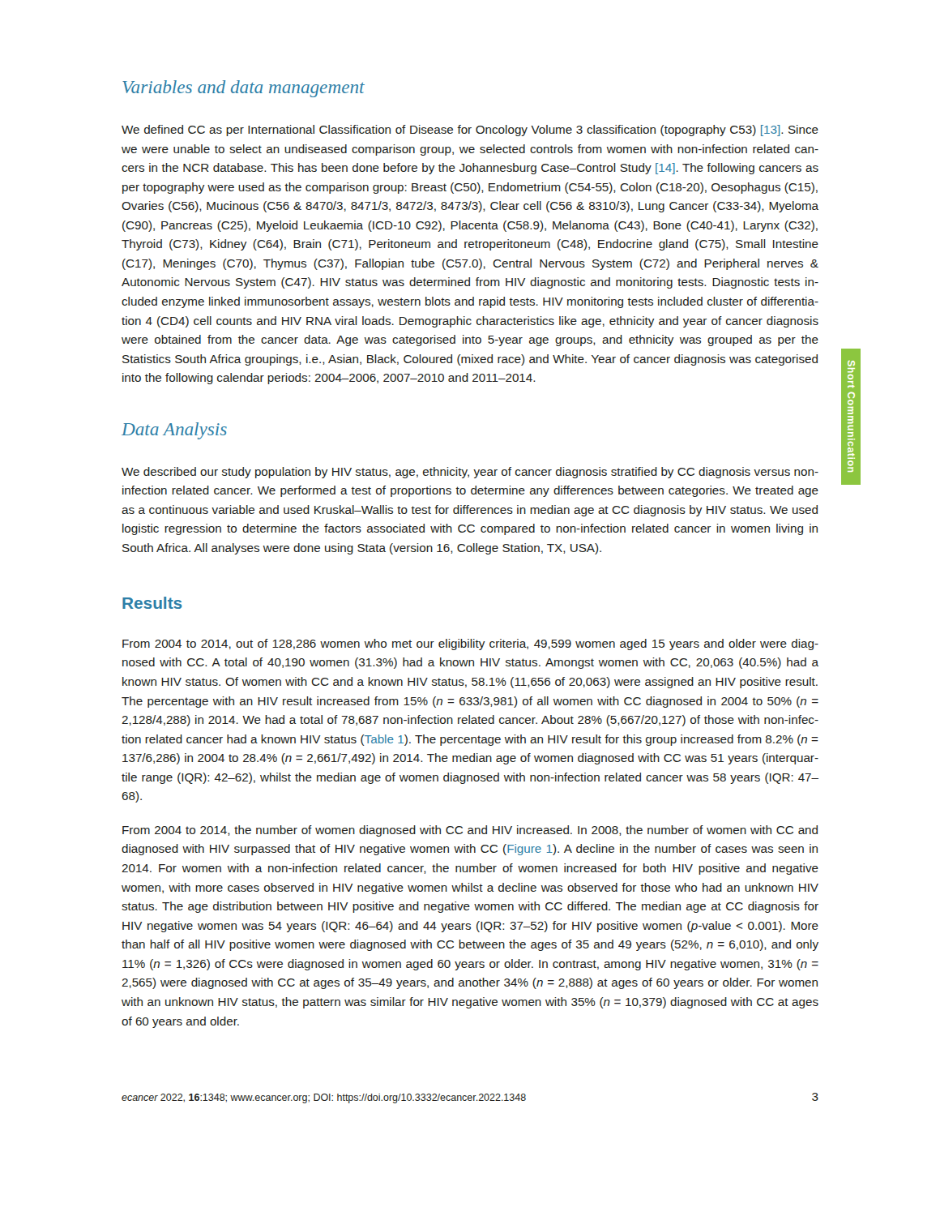Short Communication
Variables and data management
We defined CC as per International Classification of Disease for Oncology Volume 3 classification (topography C53) [13]. Since we were unable to select an undiseased comparison group, we selected controls from women with non-infection related cancers in the NCR database. This has been done before by the Johannesburg Case–Control Study [14]. The following cancers as per topography were used as the comparison group: Breast (C50), Endometrium (C54-55), Colon (C18-20), Oesophagus (C15), Ovaries (C56), Mucinous (C56 & 8470/3, 8471/3, 8472/3, 8473/3), Clear cell (C56 & 8310/3), Lung Cancer (C33-34), Myeloma (C90), Pancreas (C25), Myeloid Leukaemia (ICD-10 C92), Placenta (C58.9), Melanoma (C43), Bone (C40-41), Larynx (C32), Thyroid (C73), Kidney (C64), Brain (C71), Peritoneum and retroperitoneum (C48), Endocrine gland (C75), Small Intestine (C17), Meninges (C70), Thymus (C37), Fallopian tube (C57.0), Central Nervous System (C72) and Peripheral nerves & Autonomic Nervous System (C47). HIV status was determined from HIV diagnostic and monitoring tests. Diagnostic tests included enzyme linked immunosorbent assays, western blots and rapid tests. HIV monitoring tests included cluster of differentiation 4 (CD4) cell counts and HIV RNA viral loads. Demographic characteristics like age, ethnicity and year of cancer diagnosis were obtained from the cancer data. Age was categorised into 5-year age groups, and ethnicity was grouped as per the Statistics South Africa groupings, i.e., Asian, Black, Coloured (mixed race) and White. Year of cancer diagnosis was categorised into the following calendar periods: 2004–2006, 2007–2010 and 2011–2014.
Data Analysis
We described our study population by HIV status, age, ethnicity, year of cancer diagnosis stratified by CC diagnosis versus non-infection related cancer. We performed a test of proportions to determine any differences between categories. We treated age as a continuous variable and used Kruskal–Wallis to test for differences in median age at CC diagnosis by HIV status. We used logistic regression to determine the factors associated with CC compared to non-infection related cancer in women living in South Africa. All analyses were done using Stata (version 16, College Station, TX, USA).
Results
From 2004 to 2014, out of 128,286 women who met our eligibility criteria, 49,599 women aged 15 years and older were diagnosed with CC. A total of 40,190 women (31.3%) had a known HIV status. Amongst women with CC, 20,063 (40.5%) had a known HIV status. Of women with CC and a known HIV status, 58.1% (11,656 of 20,063) were assigned an HIV positive result. The percentage with an HIV result increased from 15% (n = 633/3,981) of all women with CC diagnosed in 2004 to 50% (n = 2,128/4,288) in 2014. We had a total of 78,687 non-infection related cancer. About 28% (5,667/20,127) of those with non-infection related cancer had a known HIV status (Table 1). The percentage with an HIV result for this group increased from 8.2% (n = 137/6,286) in 2004 to 28.4% (n = 2,661/7,492) in 2014. The median age of women diagnosed with CC was 51 years (interquartile range (IQR): 42–62), whilst the median age of women diagnosed with non-infection related cancer was 58 years (IQR: 47–68).
From 2004 to 2014, the number of women diagnosed with CC and HIV increased. In 2008, the number of women with CC and diagnosed with HIV surpassed that of HIV negative women with CC (Figure 1). A decline in the number of cases was seen in 2014. For women with a non-infection related cancer, the number of women increased for both HIV positive and negative women, with more cases observed in HIV negative women whilst a decline was observed for those who had an unknown HIV status. The age distribution between HIV positive and negative women with CC differed. The median age at CC diagnosis for HIV negative women was 54 years (IQR: 46–64) and 44 years (IQR: 37–52) for HIV positive women (p-value < 0.001). More than half of all HIV positive women were diagnosed with CC between the ages of 35 and 49 years (52%, n = 6,010), and only 11% (n = 1,326) of CCs were diagnosed in women aged 60 years or older. In contrast, among HIV negative women, 31% (n = 2,565) were diagnosed with CC at ages of 35–49 years, and another 34% (n = 2,888) at ages of 60 years or older. For women with an unknown HIV status, the pattern was similar for HIV negative women with 35% (n = 10,379) diagnosed with CC at ages of 60 years and older.
ecancer 2022, 16:1348; www.ecancer.org; DOI: https://doi.org/10.3332/ecancer.2022.1348
3